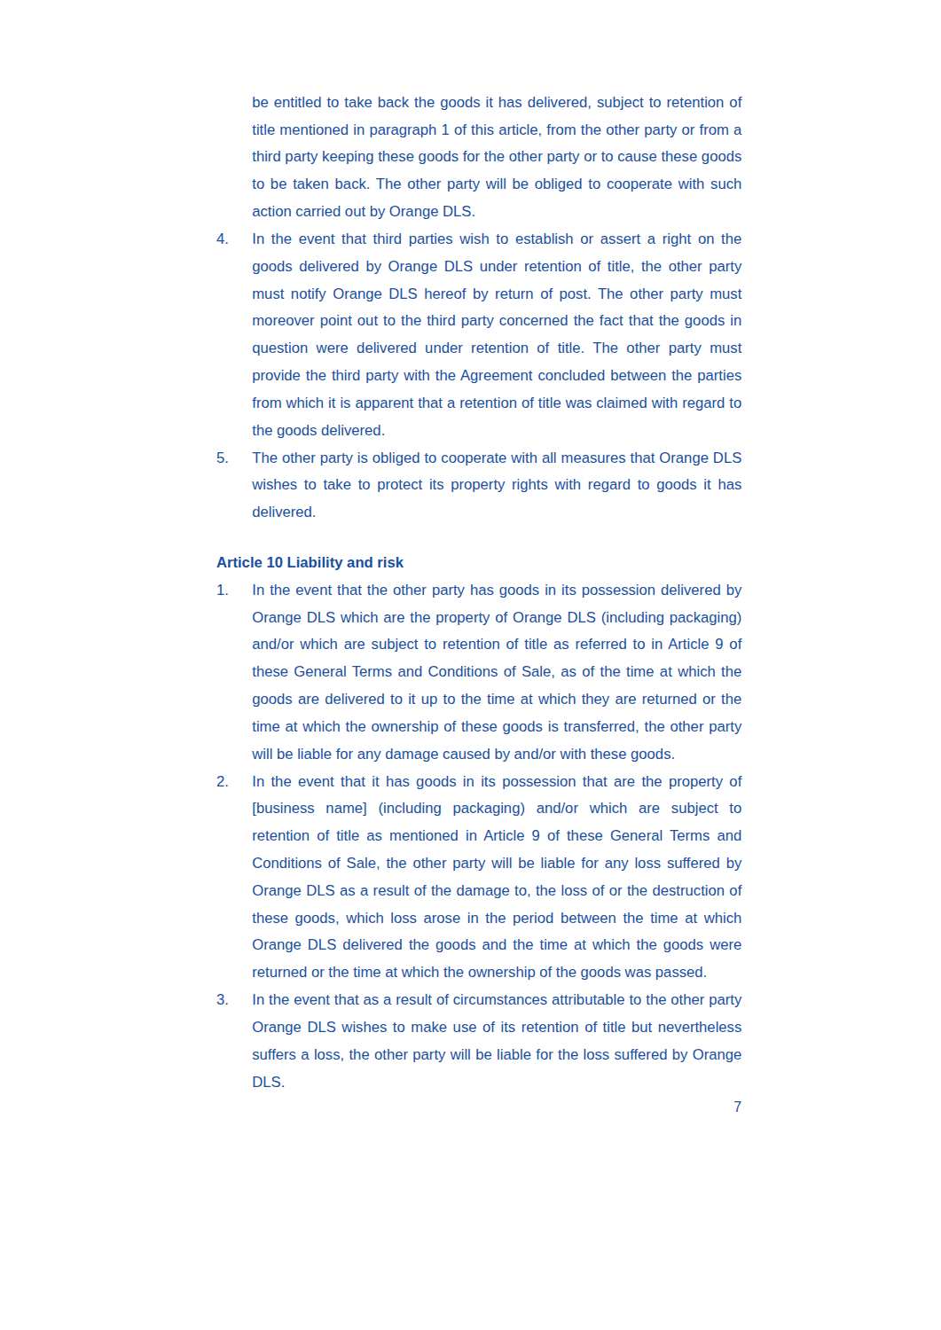be entitled to take back the goods it has delivered, subject to retention of title mentioned in paragraph 1 of this article, from the other party or from a third party keeping these goods for the other party or to cause these goods to be taken back. The other party will be obliged to cooperate with such action carried out by Orange DLS.
4. In the event that third parties wish to establish or assert a right on the goods delivered by Orange DLS under retention of title, the other party must notify Orange DLS hereof by return of post. The other party must moreover point out to the third party concerned the fact that the goods in question were delivered under retention of title. The other party must provide the third party with the Agreement concluded between the parties from which it is apparent that a retention of title was claimed with regard to the goods delivered.
5. The other party is obliged to cooperate with all measures that Orange DLS wishes to take to protect its property rights with regard to goods it has delivered.
Article 10 Liability and risk
1. In the event that the other party has goods in its possession delivered by Orange DLS which are the property of Orange DLS (including packaging) and/or which are subject to retention of title as referred to in Article 9 of these General Terms and Conditions of Sale, as of the time at which the goods are delivered to it up to the time at which they are returned or the time at which the ownership of these goods is transferred, the other party will be liable for any damage caused by and/or with these goods.
2. In the event that it has goods in its possession that are the property of [business name] (including packaging) and/or which are subject to retention of title as mentioned in Article 9 of these General Terms and Conditions of Sale, the other party will be liable for any loss suffered by Orange DLS as a result of the damage to, the loss of or the destruction of these goods, which loss arose in the period between the time at which Orange DLS delivered the goods and the time at which the goods were returned or the time at which the ownership of the goods was passed.
3. In the event that as a result of circumstances attributable to the other party Orange DLS wishes to make use of its retention of title but nevertheless suffers a loss, the other party will be liable for the loss suffered by Orange DLS.
7